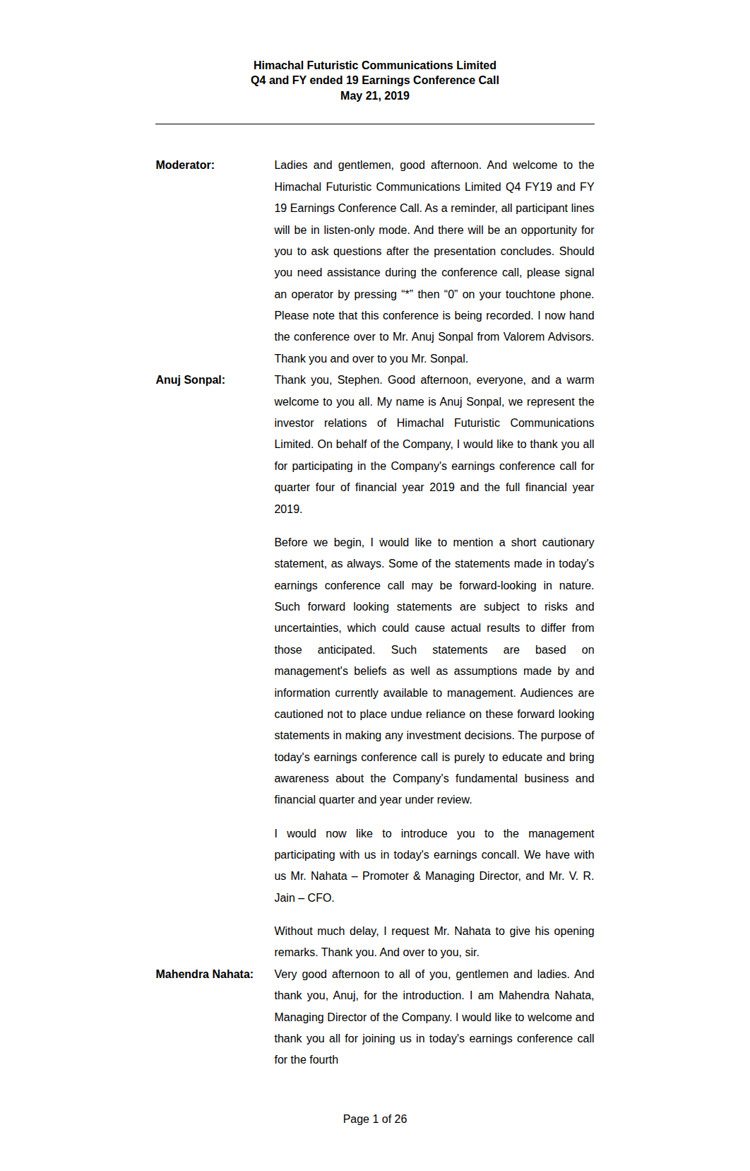Himachal Futuristic Communications Limited
Q4 and FY ended 19 Earnings Conference Call
May 21, 2019
| Moderator: | Ladies and gentlemen, good afternoon. And welcome to the Himachal Futuristic Communications Limited Q4 FY19 and FY 19 Earnings Conference Call. As a reminder, all participant lines will be in listen-only mode. And there will be an opportunity for you to ask questions after the presentation concludes. Should you need assistance during the conference call, please signal an operator by pressing “*” then “0” on your touchtone phone. Please note that this conference is being recorded. I now hand the conference over to Mr. Anuj Sonpal from Valorem Advisors. Thank you and over to you Mr. Sonpal. |
| Anuj Sonpal: | Thank you, Stephen. Good afternoon, everyone, and a warm welcome to you all. My name is Anuj Sonpal, we represent the investor relations of Himachal Futuristic Communications Limited. On behalf of the Company, I would like to thank you all for participating in the Company's earnings conference call for quarter four of financial year 2019 and the full financial year 2019. Before we begin, I would like to mention a short cautionary statement, as always. Some of the statements made in today's earnings conference call may be forward-looking in nature. Such forward looking statements are subject to risks and uncertainties, which could cause actual results to differ from those anticipated. Such statements are based on management's beliefs as well as assumptions made by and information currently available to management. Audiences are cautioned not to place undue reliance on these forward looking statements in making any investment decisions. The purpose of today's earnings conference call is purely to educate and bring awareness about the Company's fundamental business and financial quarter and year under review. I would now like to introduce you to the management participating with us in today's earnings concall. We have with us Mr. Nahata – Promoter & Managing Director, and Mr. V. R. Jain – CFO. Without much delay, I request Mr. Nahata to give his opening remarks. Thank you. And over to you, sir. |
| Mahendra Nahata: | Very good afternoon to all of you, gentlemen and ladies. And thank you, Anuj, for the introduction. I am Mahendra Nahata, Managing Director of the Company. I would like to welcome and thank you all for joining us in today's earnings conference call for the fourth |
Page 1 of 26